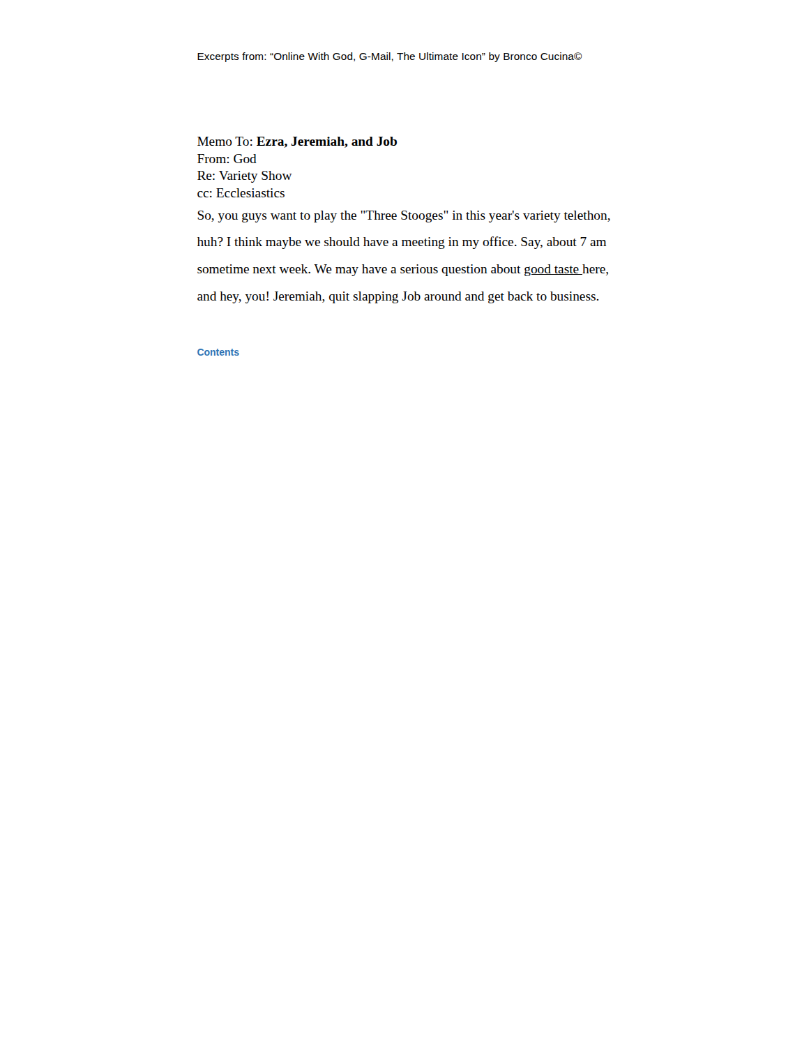Excerpts from: “Online With God, G-Mail, The Ultimate Icon” by Bronco Cucina©
Memo To: Ezra, Jeremiah, and Job
From: God
Re: Variety Show
cc: Ecclesiastics
So, you guys want to play the "Three Stooges" in this year's variety telethon, huh? I think maybe we should have a meeting in my office. Say, about 7 am sometime next week. We may have a serious question about good taste here, and hey, you! Jeremiah, quit slapping Job around and get back to business.
Contents